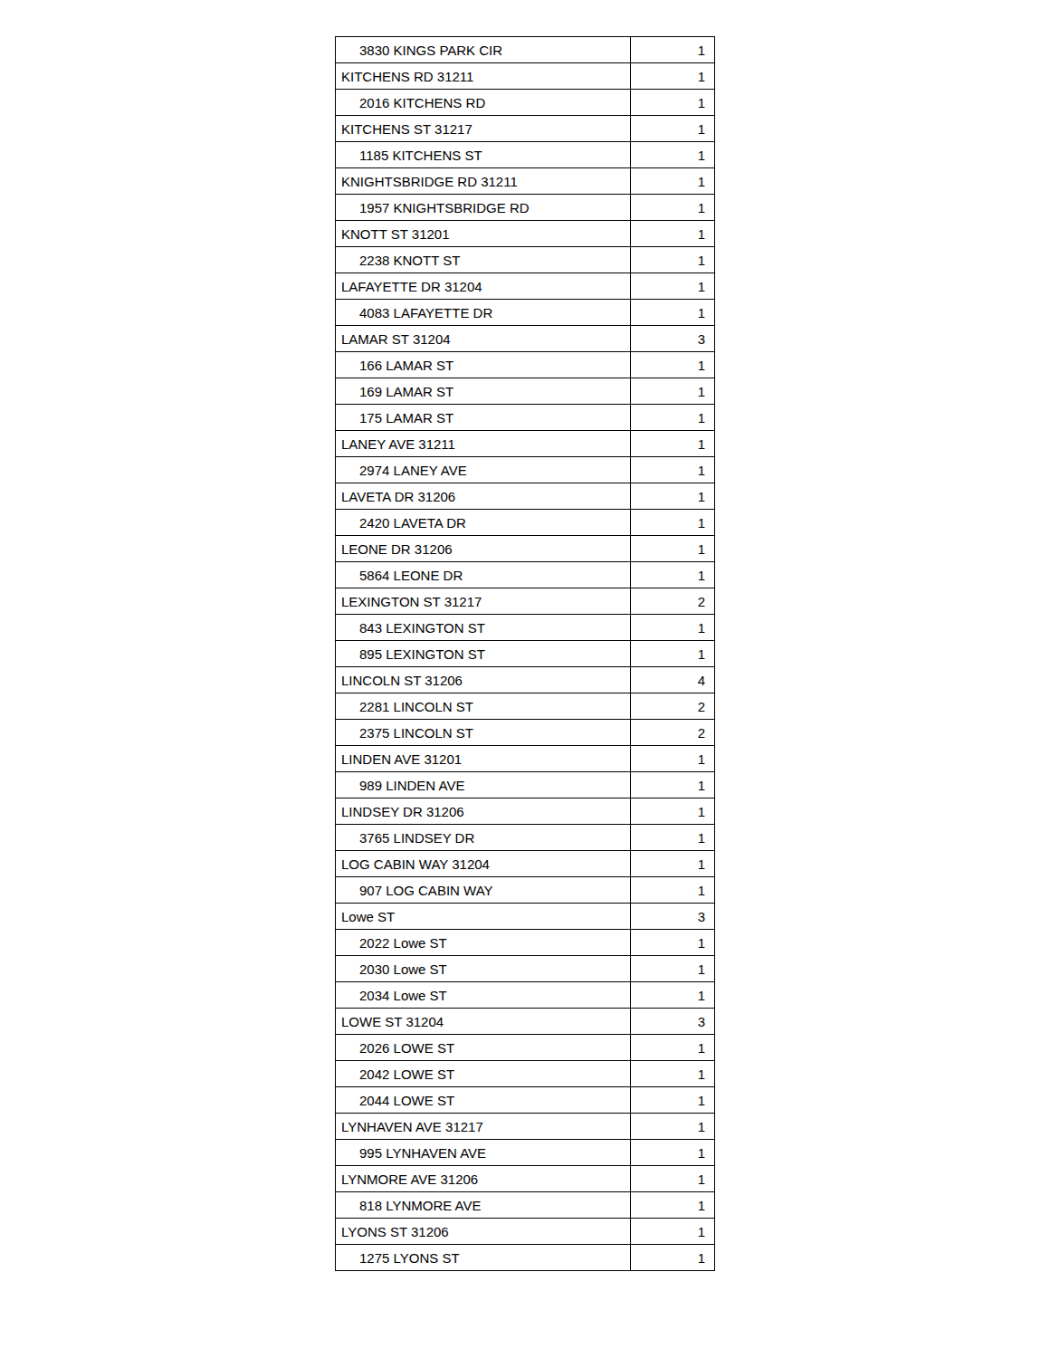| 3830 KINGS PARK CIR | 1 |
| KITCHENS RD 31211 | 1 |
| 2016 KITCHENS RD | 1 |
| KITCHENS ST 31217 | 1 |
| 1185 KITCHENS ST | 1 |
| KNIGHTSBRIDGE RD 31211 | 1 |
| 1957 KNIGHTSBRIDGE RD | 1 |
| KNOTT ST 31201 | 1 |
| 2238 KNOTT ST | 1 |
| LAFAYETTE DR 31204 | 1 |
| 4083 LAFAYETTE DR | 1 |
| LAMAR ST 31204 | 3 |
| 166 LAMAR ST | 1 |
| 169 LAMAR ST | 1 |
| 175 LAMAR ST | 1 |
| LANEY AVE 31211 | 1 |
| 2974 LANEY AVE | 1 |
| LAVETA DR 31206 | 1 |
| 2420 LAVETA DR | 1 |
| LEONE DR 31206 | 1 |
| 5864 LEONE DR | 1 |
| LEXINGTON ST 31217 | 2 |
| 843 LEXINGTON ST | 1 |
| 895 LEXINGTON ST | 1 |
| LINCOLN ST 31206 | 4 |
| 2281 LINCOLN ST | 2 |
| 2375 LINCOLN ST | 2 |
| LINDEN AVE 31201 | 1 |
| 989 LINDEN AVE | 1 |
| LINDSEY DR 31206 | 1 |
| 3765 LINDSEY DR | 1 |
| LOG CABIN WAY 31204 | 1 |
| 907 LOG CABIN WAY | 1 |
| Lowe ST | 3 |
| 2022 Lowe ST | 1 |
| 2030 Lowe ST | 1 |
| 2034 Lowe ST | 1 |
| LOWE ST 31204 | 3 |
| 2026 LOWE ST | 1 |
| 2042 LOWE ST | 1 |
| 2044 LOWE ST | 1 |
| LYNHAVEN AVE 31217 | 1 |
| 995 LYNHAVEN AVE | 1 |
| LYNMORE AVE 31206 | 1 |
| 818 LYNMORE AVE | 1 |
| LYONS ST 31206 | 1 |
| 1275 LYONS ST | 1 |